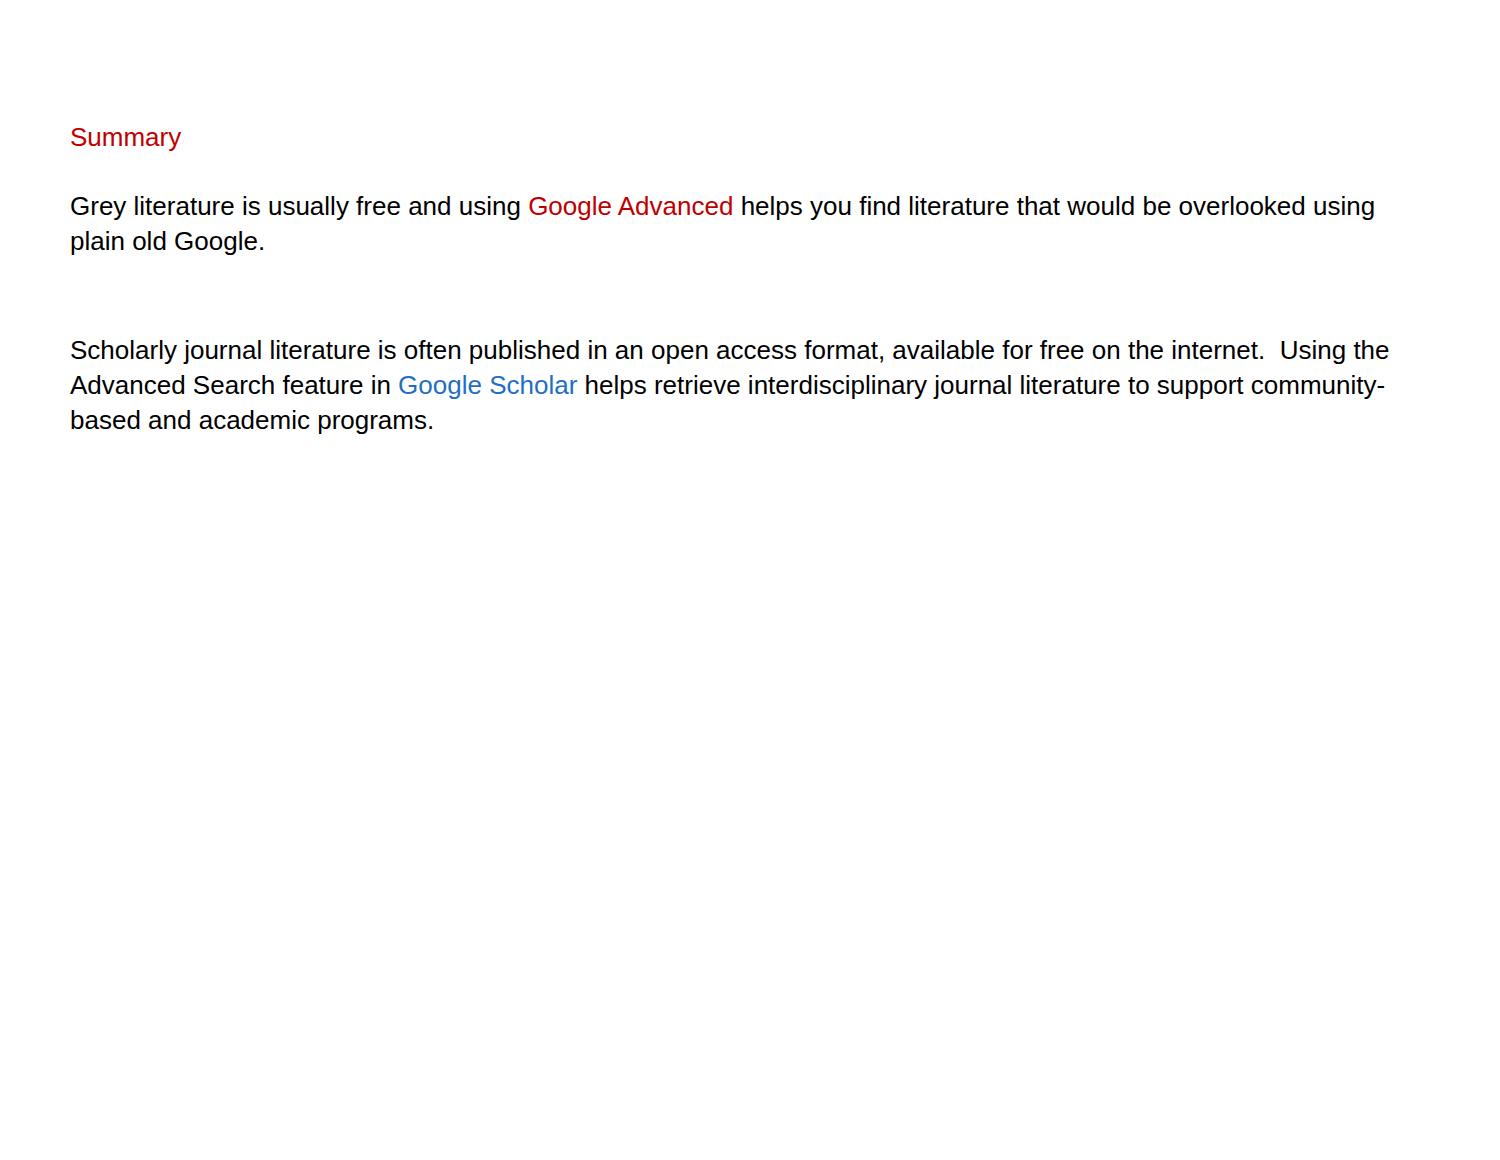Summary
Grey literature is usually free and using Google Advanced helps you find literature that would be overlooked using plain old Google.
Scholarly journal literature is often published in an open access format, available for free on the internet. Using the Advanced Search feature in Google Scholar helps retrieve interdisciplinary journal literature to support community-based and academic programs.